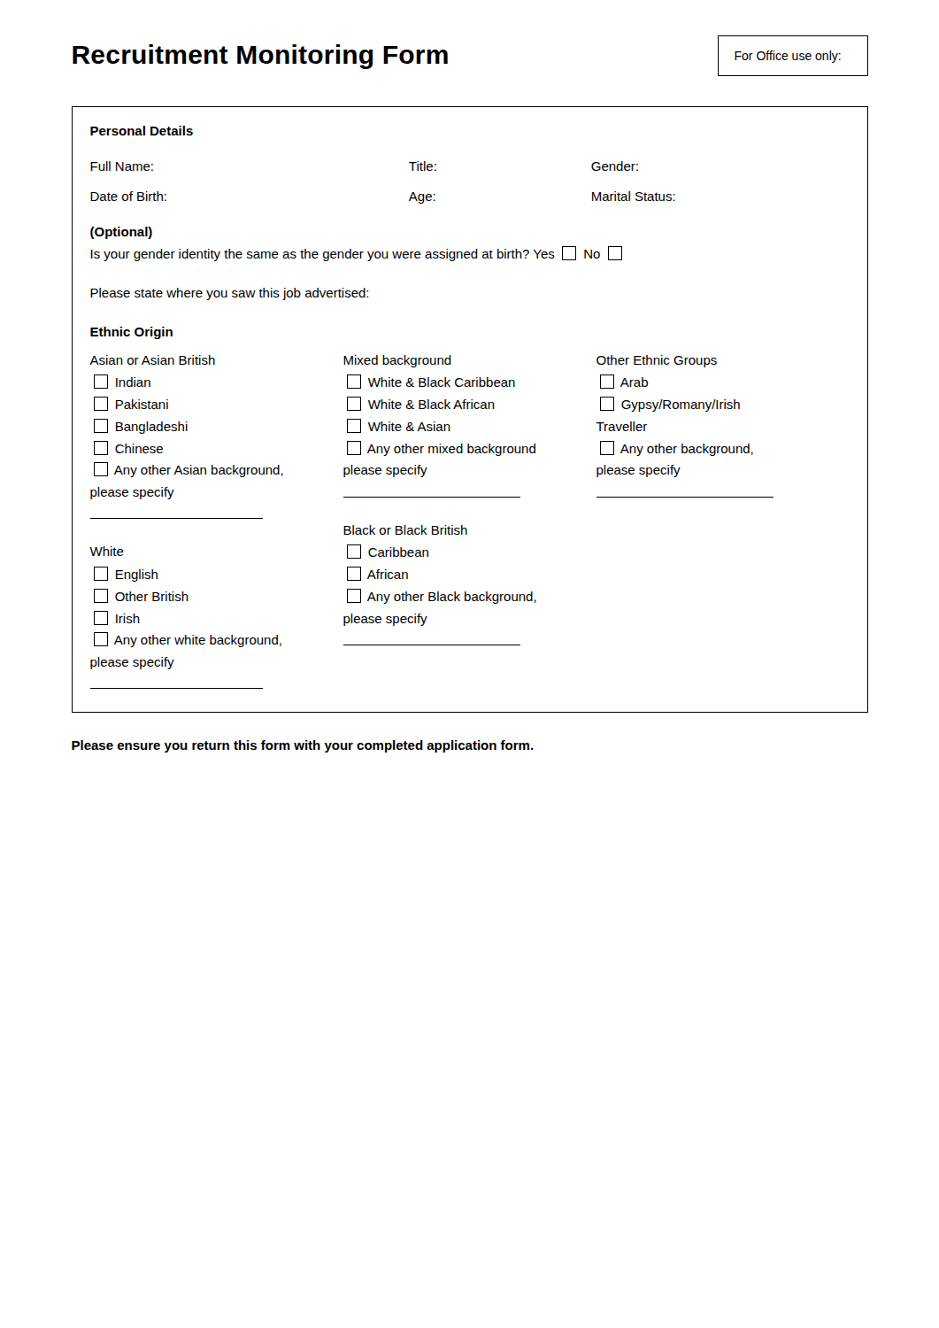Recruitment Monitoring Form
For Office use only:
Personal Details
Full Name:
Title:
Gender:
Date of Birth:
Age:
Marital Status:
(Optional)
Is your gender identity the same as the gender you were assigned at birth? Yes No
Please state where you saw this job advertised:
Ethnic Origin
Asian or Asian British
Indian
Pakistani
Bangladeshi
Chinese
Any other Asian background,
please specify
White
English
Other British
Irish
Any other white background,
please specify
Mixed background
White & Black Caribbean
White & Black African
White & Asian
Any other mixed background
please specify
Black or Black British
Caribbean
African
Any other Black background,
please specify
Other Ethnic Groups
Arab
Gypsy/Romany/Irish
Traveller
Any other background,
please specify
Please ensure you return this form with your completed application form.